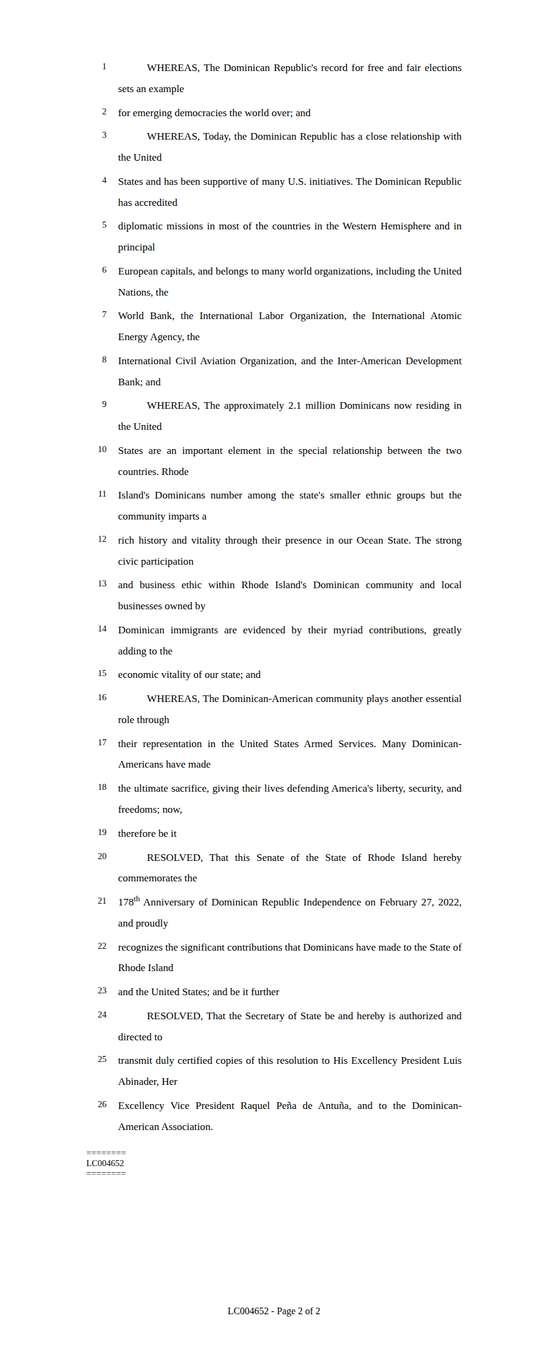WHEREAS, The Dominican Republic's record for free and fair elections sets an example
for emerging democracies the world over; and
WHEREAS, Today, the Dominican Republic has a close relationship with the United
States and has been supportive of many U.S. initiatives. The Dominican Republic has accredited
diplomatic missions in most of the countries in the Western Hemisphere and in principal
European capitals, and belongs to many world organizations, including the United Nations, the
World Bank, the International Labor Organization, the International Atomic Energy Agency, the
International Civil Aviation Organization, and the Inter-American Development Bank; and
WHEREAS, The approximately 2.1 million Dominicans now residing in the United
States are an important element in the special relationship between the two countries. Rhode
Island's Dominicans number among the state's smaller ethnic groups but the community imparts a
rich history and vitality through their presence in our Ocean State. The strong civic participation
and business ethic within Rhode Island's Dominican community and local businesses owned by
Dominican immigrants are evidenced by their myriad contributions, greatly adding to the
economic vitality of our state; and
WHEREAS, The Dominican-American community plays another essential role through
their representation in the United States Armed Services. Many Dominican-Americans have made
the ultimate sacrifice, giving their lives defending America's liberty, security, and freedoms; now,
therefore be it
RESOLVED, That this Senate of the State of Rhode Island hereby commemorates the
178th Anniversary of Dominican Republic Independence on February 27, 2022, and proudly
recognizes the significant contributions that Dominicans have made to the State of Rhode Island
and the United States; and be it further
RESOLVED, That the Secretary of State be and hereby is authorized and directed to
transmit duly certified copies of this resolution to His Excellency President Luis Abinader, Her
Excellency Vice President Raquel Peña de Antuña, and to the Dominican-American Association.
========
LC004652
========
LC004652 - Page 2 of 2